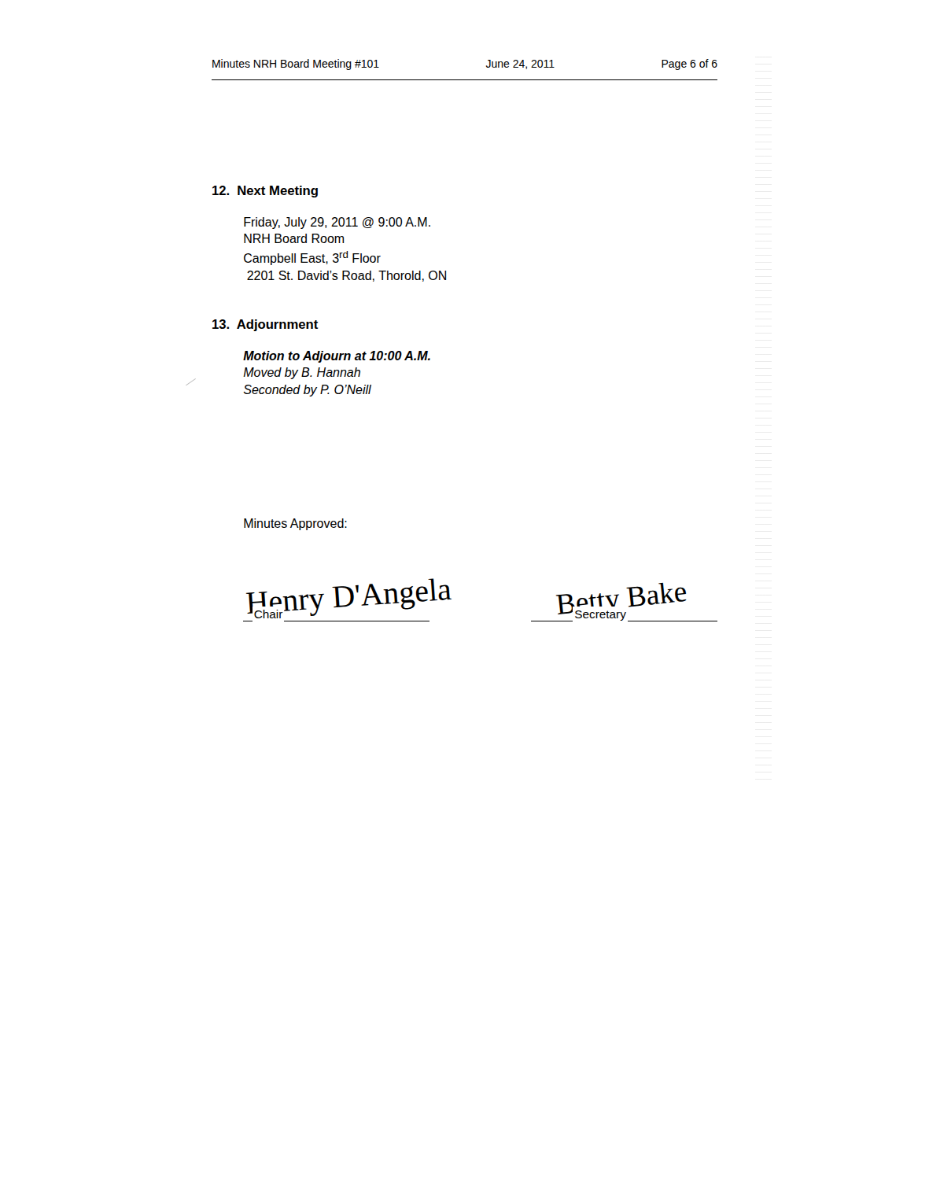Minutes NRH Board Meeting #101
June 24, 2011
Page 6 of 6
12. Next Meeting
Friday, July 29, 2011 @ 9:00 A.M.
NRH Board Room
Campbell East, 3rd Floor
2201 St. David’s Road, Thorold, ON
13. Adjournment
Motion to Adjourn at 10:00 A.M.
Moved by B. Hannah
Seconded by P. O’Neill
Minutes Approved:
Henry D'Angela
Chair
Betty Bake
Secretary